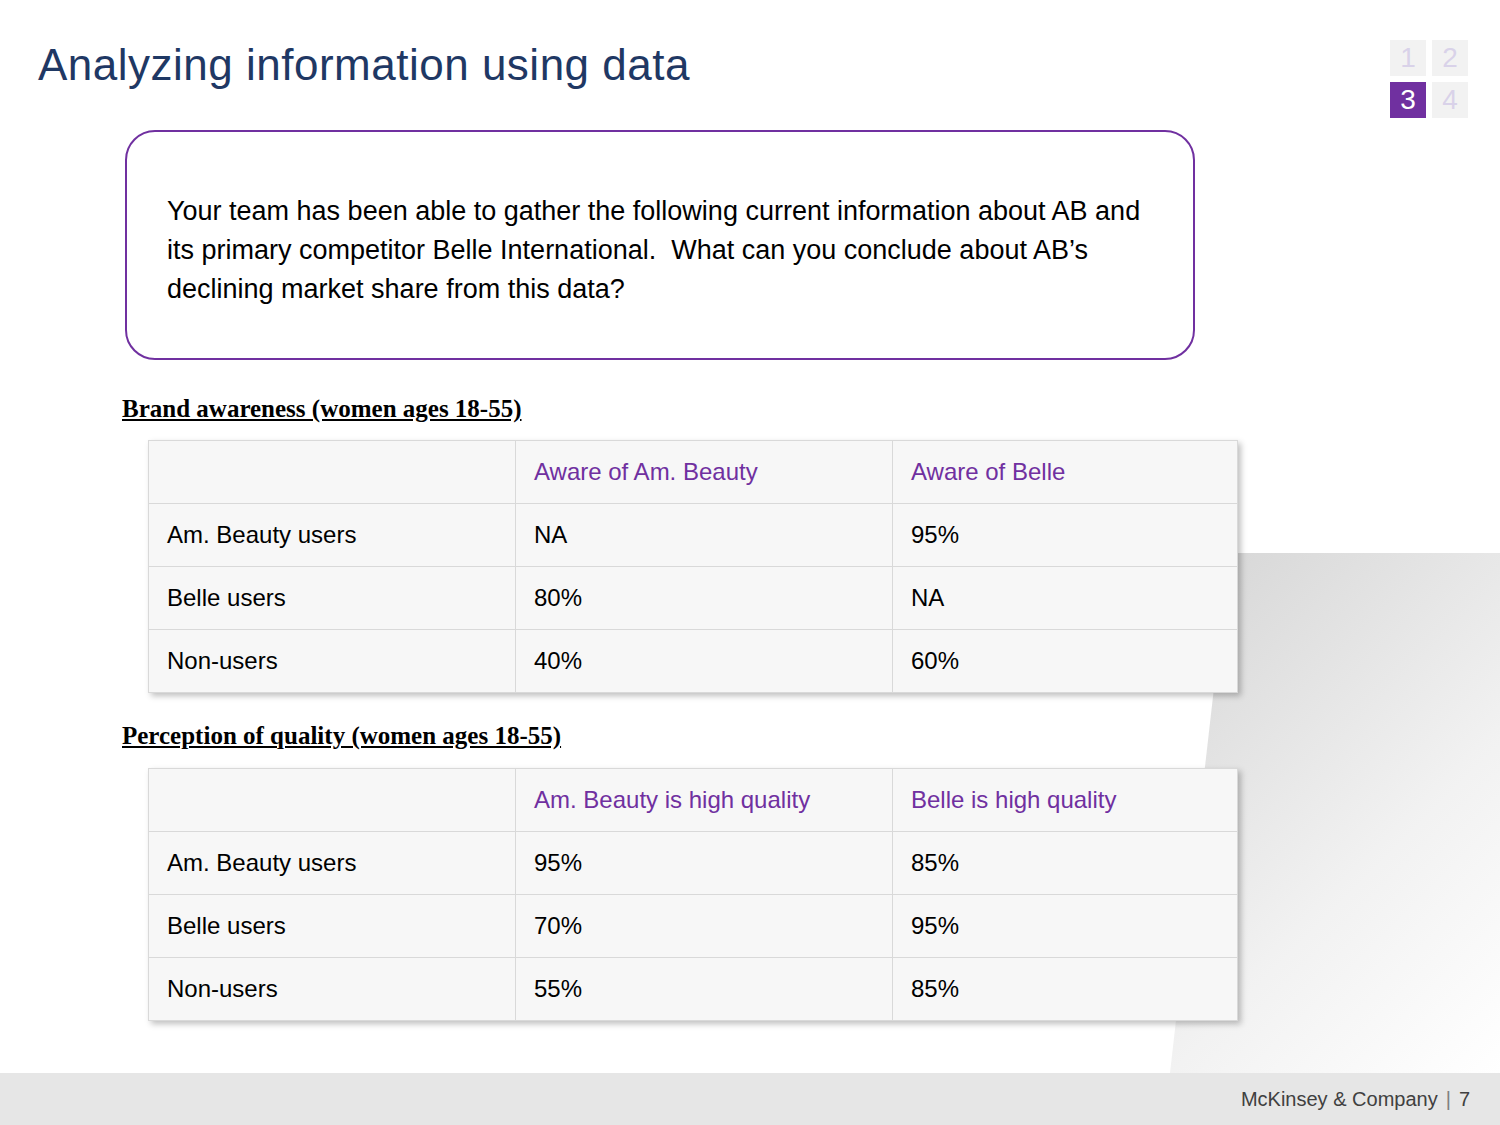Analyzing information using data
1
2
3
4
Your team has been able to gather the following current information about AB and its primary competitor Belle International. What can you conclude about AB’s declining market share from this data?
Brand awareness (women ages 18-55)
| | Aware of Am. Beauty | Aware of Belle |
| --- | --- | --- |
| Am. Beauty users | NA | 95% |
| Belle users | 80% | NA |
| Non-users | 40% | 60% |
Perception of quality (women ages 18-55)
| | Am. Beauty is high quality | Belle is high quality |
| --- | --- | --- |
| Am. Beauty users | 95% | 85% |
| Belle users | 70% | 95% |
| Non-users | 55% | 85% |
McKinsey & Company|7